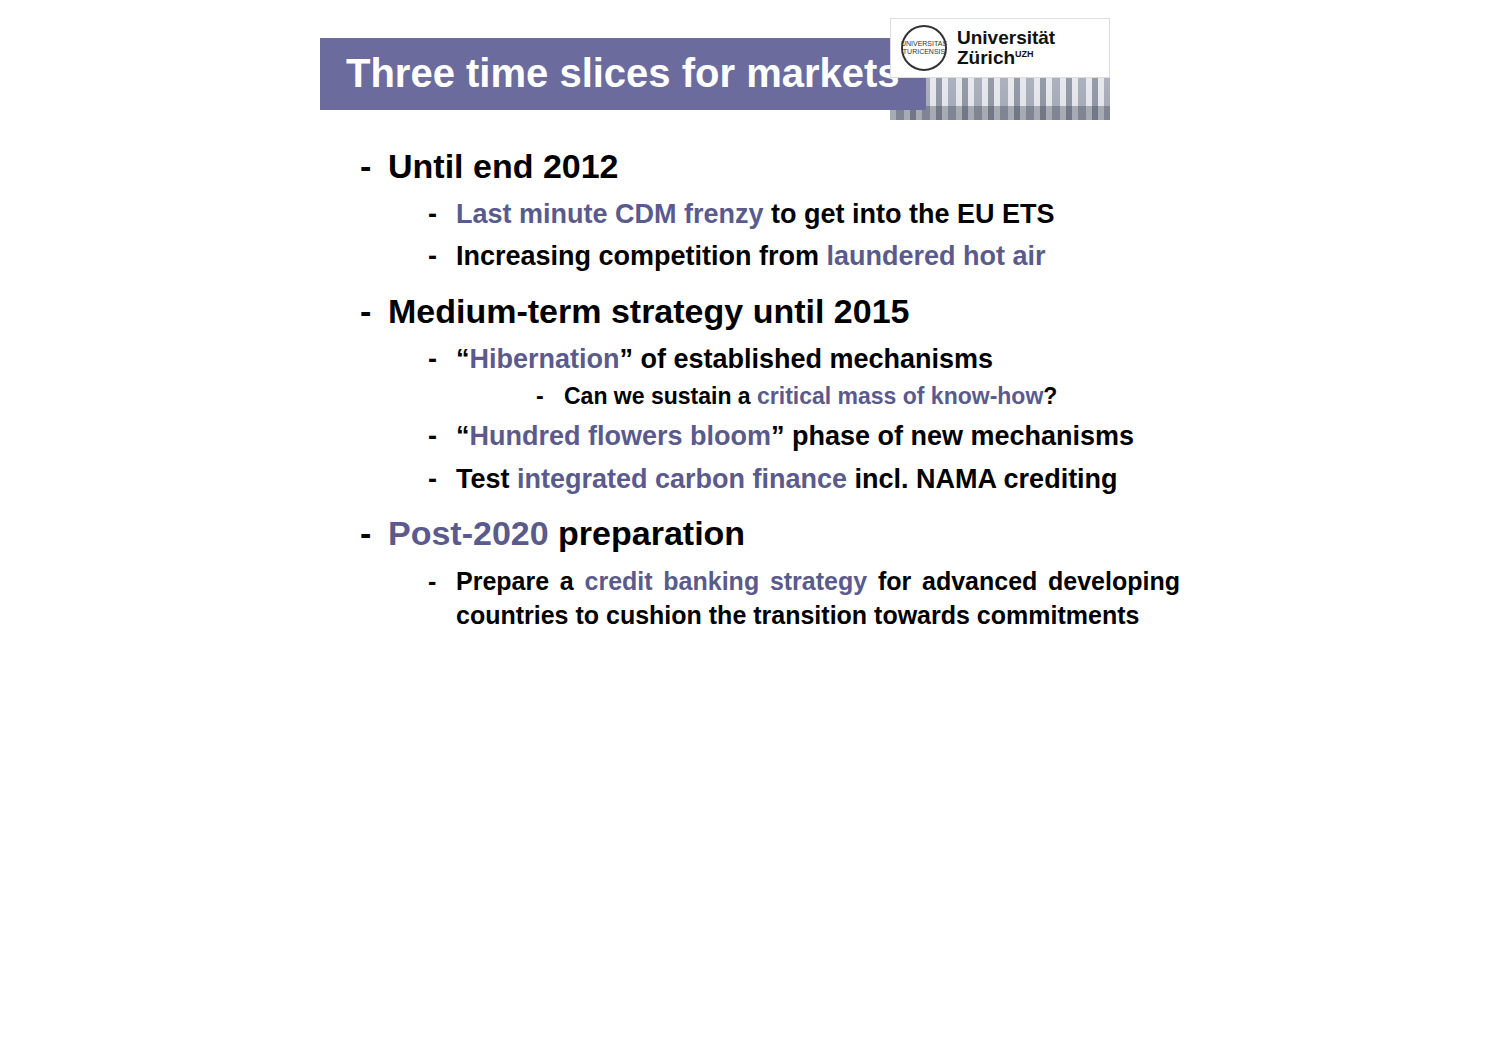Three time slices for markets
UNIVERSITAS
TURICENSIS
Universität
ZürichUZH
Until end 2012
Last minute CDM frenzy to get into the EU ETS
Increasing competition from laundered hot air
Medium-term strategy until 2015
“Hibernation” of established mechanisms
Can we sustain a critical mass of know-how?
“Hundred flowers bloom” phase of new mechanisms
Test integrated carbon finance incl. NAMA crediting
Post-2020 preparation
Prepare a credit banking strategy for advanced developing countries to cushion the transition towards commitments